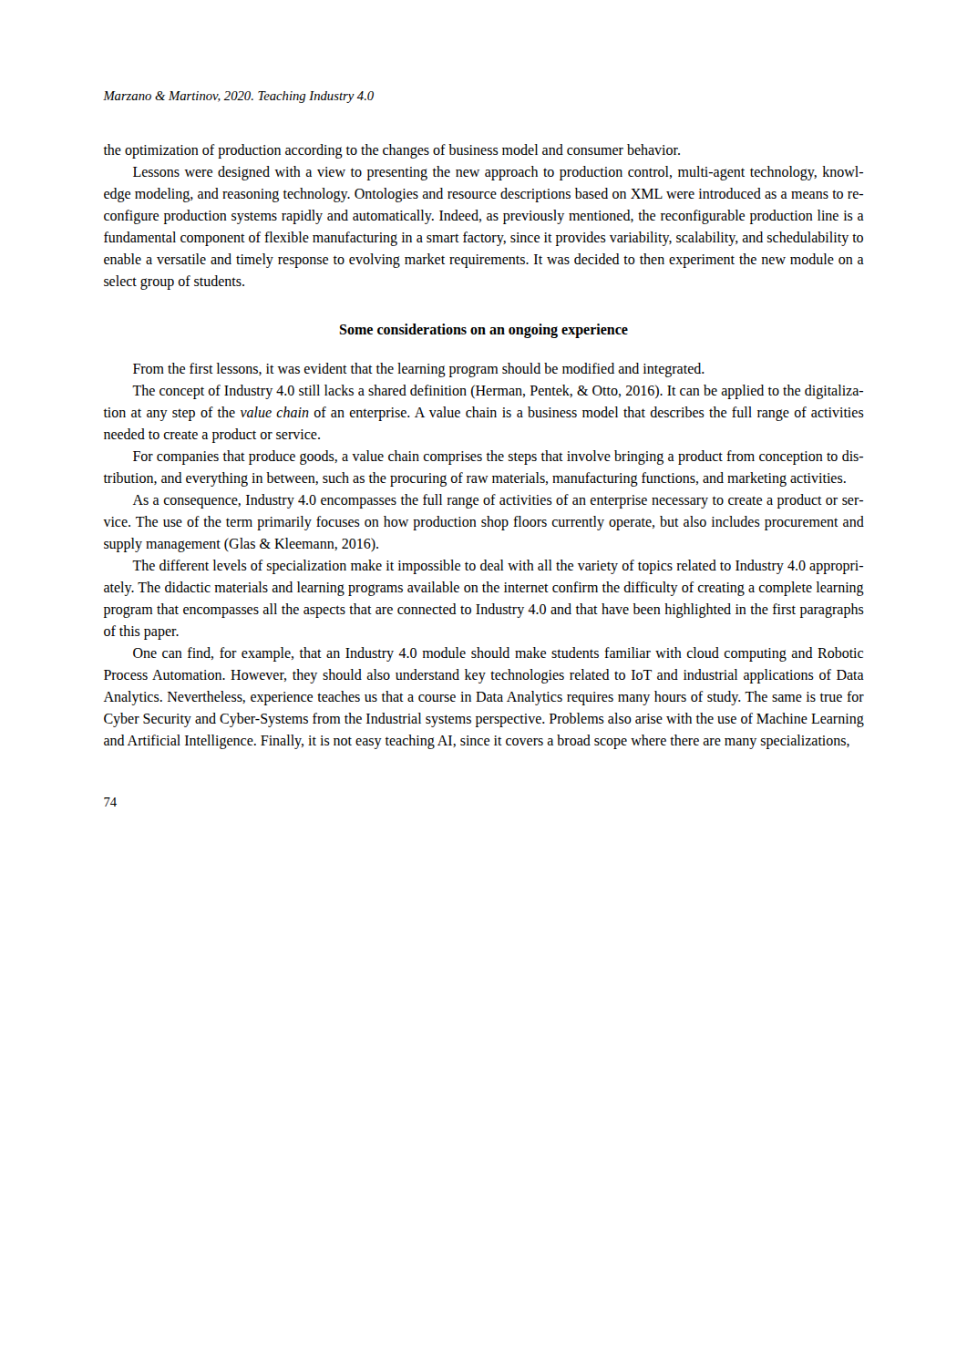Marzano & Martinov, 2020. Teaching Industry 4.0
the optimization of production according to the changes of business model and consumer behavior.
Lessons were designed with a view to presenting the new approach to production control, multi-agent technology, knowledge modeling, and reasoning technology. Ontologies and resource descriptions based on XML were introduced as a means to reconfigure production systems rapidly and automatically. Indeed, as previously mentioned, the reconfigurable production line is a fundamental component of flexible manufacturing in a smart factory, since it provides variability, scalability, and schedulability to enable a versatile and timely response to evolving market requirements. It was decided to then experiment the new module on a select group of students.
Some considerations on an ongoing experience
From the first lessons, it was evident that the learning program should be modified and integrated.
The concept of Industry 4.0 still lacks a shared definition (Herman, Pentek, & Otto, 2016). It can be applied to the digitalization at any step of the value chain of an enterprise. A value chain is a business model that describes the full range of activities needed to create a product or service.
For companies that produce goods, a value chain comprises the steps that involve bringing a product from conception to distribution, and everything in between, such as the procuring of raw materials, manufacturing functions, and marketing activities.
As a consequence, Industry 4.0 encompasses the full range of activities of an enterprise necessary to create a product or service. The use of the term primarily focuses on how production shop floors currently operate, but also includes procurement and supply management (Glas & Kleemann, 2016).
The different levels of specialization make it impossible to deal with all the variety of topics related to Industry 4.0 appropriately. The didactic materials and learning programs available on the internet confirm the difficulty of creating a complete learning program that encompasses all the aspects that are connected to Industry 4.0 and that have been highlighted in the first paragraphs of this paper.
One can find, for example, that an Industry 4.0 module should make students familiar with cloud computing and Robotic Process Automation. However, they should also understand key technologies related to IoT and industrial applications of Data Analytics. Nevertheless, experience teaches us that a course in Data Analytics requires many hours of study. The same is true for Cyber Security and Cyber-Systems from the Industrial systems perspective. Problems also arise with the use of Machine Learning and Artificial Intelligence. Finally, it is not easy teaching AI, since it covers a broad scope where there are many specializations,
74